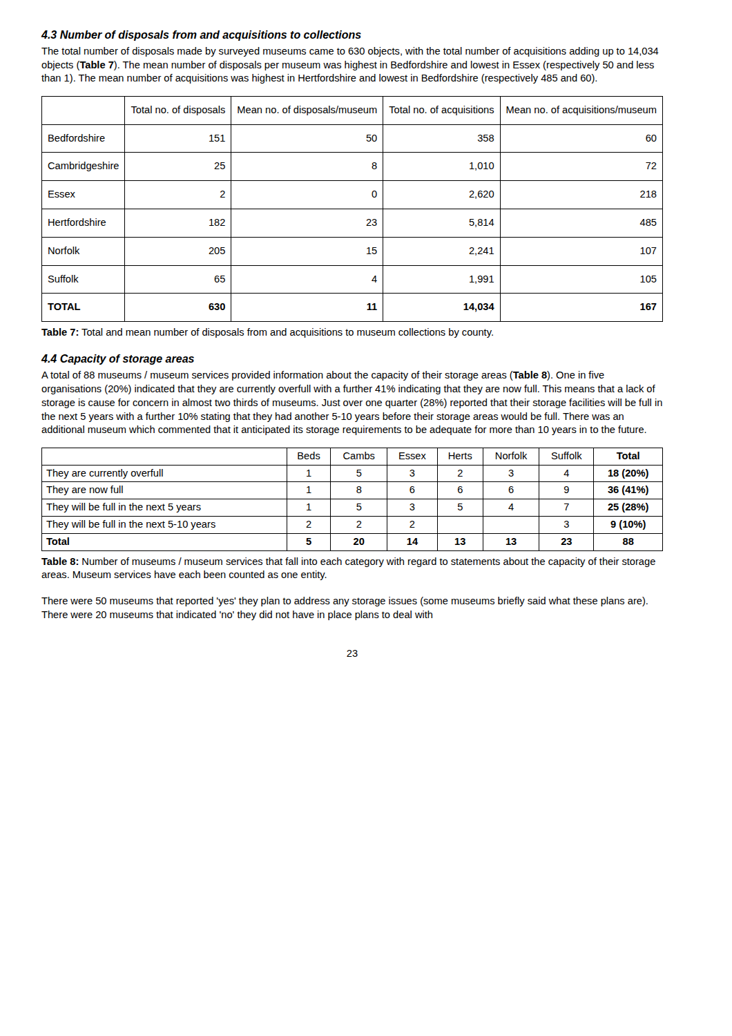4.3 Number of disposals from and acquisitions to collections
The total number of disposals made by surveyed museums came to 630 objects, with the total number of acquisitions adding up to 14,034 objects (Table 7). The mean number of disposals per museum was highest in Bedfordshire and lowest in Essex (respectively 50 and less than 1). The mean number of acquisitions was highest in Hertfordshire and lowest in Bedfordshire (respectively 485 and 60).
| | Total no. of disposals | Mean no. of disposals/museum | Total no. of acquisitions | Mean no. of acquisitions/museum |
| --- | --- | --- | --- | --- |
| Bedfordshire | 151 | 50 | 358 | 60 |
| Cambridgeshire | 25 | 8 | 1,010 | 72 |
| Essex | 2 | 0 | 2,620 | 218 |
| Hertfordshire | 182 | 23 | 5,814 | 485 |
| Norfolk | 205 | 15 | 2,241 | 107 |
| Suffolk | 65 | 4 | 1,991 | 105 |
| TOTAL | 630 | 11 | 14,034 | 167 |
Table 7: Total and mean number of disposals from and acquisitions to museum collections by county.
4.4 Capacity of storage areas
A total of 88 museums / museum services provided information about the capacity of their storage areas (Table 8). One in five organisations (20%) indicated that they are currently overfull with a further 41% indicating that they are now full. This means that a lack of storage is cause for concern in almost two thirds of museums. Just over one quarter (28%) reported that their storage facilities will be full in the next 5 years with a further 10% stating that they had another 5-10 years before their storage areas would be full. There was an additional museum which commented that it anticipated its storage requirements to be adequate for more than 10 years in to the future.
| | Beds | Cambs | Essex | Herts | Norfolk | Suffolk | Total |
| --- | --- | --- | --- | --- | --- | --- | --- |
| They are currently overfull | 1 | 5 | 3 | 2 | 3 | 4 | 18 (20%) |
| They are now full | 1 | 8 | 6 | 6 | 6 | 9 | 36 (41%) |
| They will be full in the next 5 years | 1 | 5 | 3 | 5 | 4 | 7 | 25 (28%) |
| They will be full in the next 5-10 years | 2 | 2 | 2 | | | 3 | 9 (10%) |
| Total | 5 | 20 | 14 | 13 | 13 | 23 | 88 |
Table 8: Number of museums / museum services that fall into each category with regard to statements about the capacity of their storage areas. Museum services have each been counted as one entity.
There were 50 museums that reported 'yes' they plan to address any storage issues (some museums briefly said what these plans are). There were 20 museums that indicated 'no' they did not have in place plans to deal with
23